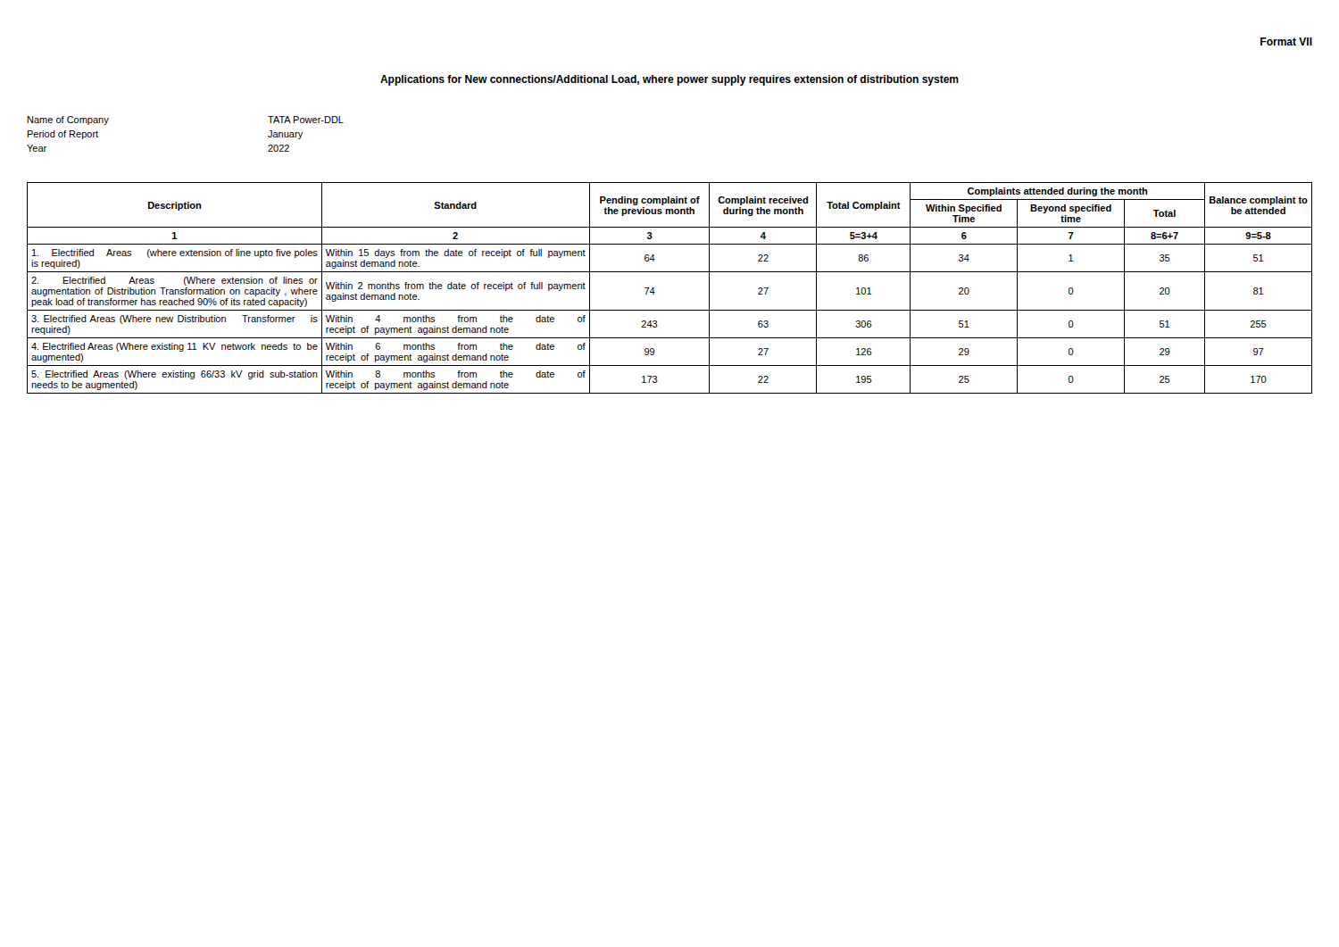Format VII
Applications for New connections/Additional Load, where power supply requires extension of distribution system
| Name of Company | TATA Power-DDL |
| Period of Report | January |
| Year | 2022 |
| Description | Standard | Pending complaint of the previous month | Complaint received during the month | Total Complaint | Complaints attended during the month | Balance complaint to be attended |
| --- | --- | --- | --- | --- | --- | --- |
| Within Specified Time | Beyond specified time | Total |
| 1 | 2 | 3 | 4 | 5=3+4 | 6 | 7 | 8=6+7 | 9=5-8 |
| 1. Electrified Areas (where extension of line upto five poles is required) | Within 15 days from the date of receipt of full payment against demand note. | 64 | 22 | 86 | 34 | 1 | 35 | 51 |
| 2. Electrified Areas (Where extension of lines or augmentation of Distribution Transformation on capacity , where peak load of transformer has reached 90% of its rated capacity) | Within 2 months from the date of receipt of full payment against demand note. | 74 | 27 | 101 | 20 | 0 | 20 | 81 |
| 3. Electrified Areas (Where new Distribution Transformer is required) | Within 4 months from the date of receipt of payment against demand note | 243 | 63 | 306 | 51 | 0 | 51 | 255 |
| 4. Electrified Areas (Where existing 11 KV network needs to be augmented) | Within 6 months from the date of receipt of payment against demand note | 99 | 27 | 126 | 29 | 0 | 29 | 97 |
| 5. Electrified Areas (Where existing 66/33 kV grid sub-station needs to be augmented) | Within 8 months from the date of receipt of payment against demand note | 173 | 22 | 195 | 25 | 0 | 25 | 170 |